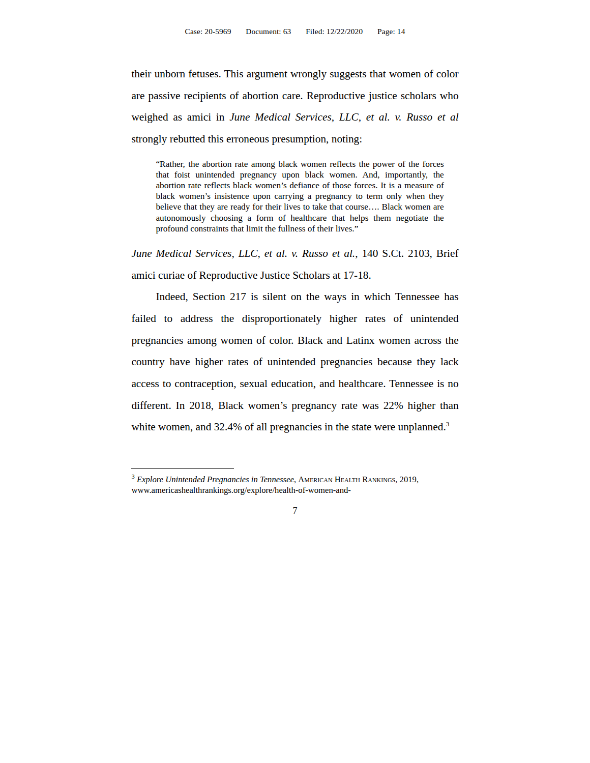Case: 20-5969 Document: 63 Filed: 12/22/2020 Page: 14
their unborn fetuses. This argument wrongly suggests that women of color are passive recipients of abortion care. Reproductive justice scholars who weighed as amici in June Medical Services, LLC, et al. v. Russo et al strongly rebutted this erroneous presumption, noting:
“Rather, the abortion rate among black women reflects the power of the forces that foist unintended pregnancy upon black women. And, importantly, the abortion rate reflects black women’s defiance of those forces. It is a measure of black women’s insistence upon carrying a pregnancy to term only when they believe that they are ready for their lives to take that course…. Black women are autonomously choosing a form of healthcare that helps them negotiate the profound constraints that limit the fullness of their lives.”
June Medical Services, LLC, et al. v. Russo et al., 140 S.Ct. 2103, Brief amici curiae of Reproductive Justice Scholars at 17-18.
Indeed, Section 217 is silent on the ways in which Tennessee has failed to address the disproportionately higher rates of unintended pregnancies among women of color. Black and Latinx women across the country have higher rates of unintended pregnancies because they lack access to contraception, sexual education, and healthcare. Tennessee is no different. In 2018, Black women’s pregnancy rate was 22% higher than white women, and 32.4% of all pregnancies in the state were unplanned.3
3 Explore Unintended Pregnancies in Tennessee, American Health Rankings, 2019, www.americashealthrankings.org/explore/health-of-women-and-
7